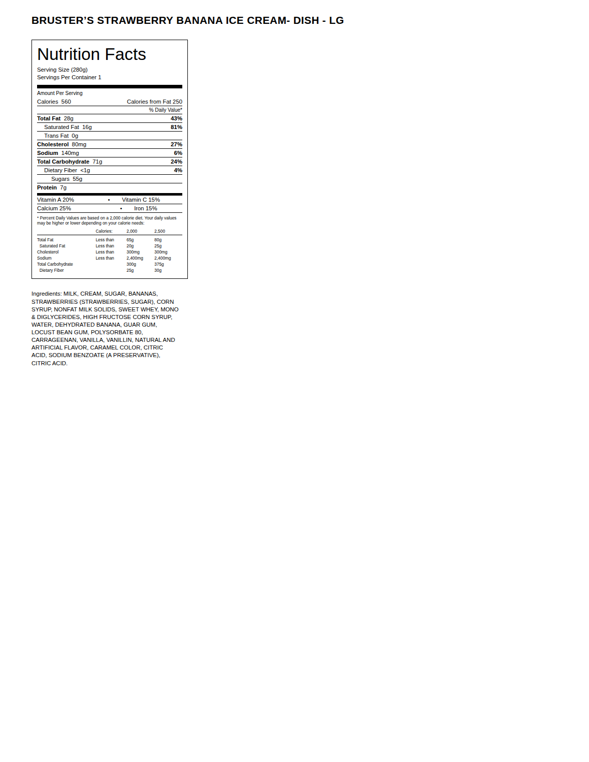BRUSTER’S STRAWBERRY BANANA ICE CREAM- DISH - LG
Nutrition Facts
Serving Size (280g)
Servings Per Container 1
Amount Per Serving
| Calories 560 | Calories from Fat 250 |
| % Daily Value* |
| Total Fat 28g | 43% |
| Saturated Fat 16g | 81% |
| Trans Fat 0g | |
| Cholesterol 80mg | 27% |
| Sodium 140mg | 6% |
| Total Carbohydrate 71g | 24% |
| Dietary Fiber <1g | 4% |
| Sugars 55g | |
| Protein 7g | |
| Vitamin A 20% | • | Vitamin C 15% |
| Calcium 25% | • | Iron 15% |
* Percent Daily Values are based on a 2,000 calorie diet. Your daily values may be higher or lower depending on your calorie needs:
| | Calories: | 2,000 | 2,500 |
| Total Fat | Less than | 65g | 80g |
| Saturated Fat | Less than | 20g | 25g |
| Cholesterol | Less than | 300mg | 300mg |
| Sodium | Less than | 2,400mg | 2,400mg |
| Total Carbohydrate | | 300g | 375g |
| Dietary Fiber | | 25g | 30g |
Ingredients: MILK, CREAM, SUGAR, BANANAS, STRAWBERRIES (STRAWBERRIES, SUGAR), CORN SYRUP, NONFAT MILK SOLIDS, SWEET WHEY, MONO & DIGLYCERIDES, HIGH FRUCTOSE CORN SYRUP, WATER, DEHYDRATED BANANA, GUAR GUM, LOCUST BEAN GUM, POLYSORBATE 80, CARRAGEENAN, VANILLA, VANILLIN, NATURAL AND ARTIFICIAL FLAVOR, CARAMEL COLOR, CITRIC ACID, SODIUM BENZOATE (A PRESERVATIVE), CITRIC ACID.